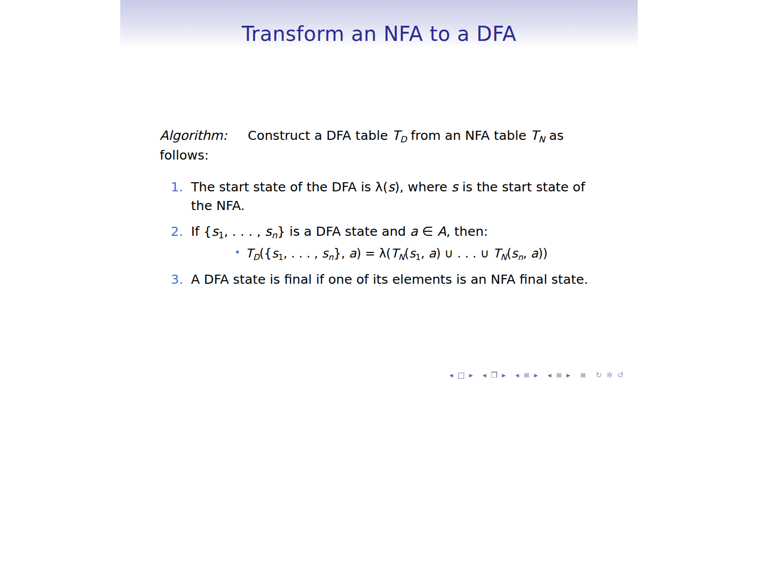Transform an NFA to a DFA
Algorithm: Construct a DFA table TD from an NFA table TN as follows:
1. The start state of the DFA is λ(s), where s is the start state of the NFA.
2. If {s1, . . . , sn} is a DFA state and a ∈ A, then:
TD({s1, . . . , sn}, a) = λ(TN(s1, a) ∪ . . . ∪ TN(sn, a))
3. A DFA state is final if one of its elements is an NFA final state.
◂ □ ▸ ◂ ❐ ▸ ◂ ≡ ▸ ◂ ≡ ▸ ≡ ↻ ✲ ↺